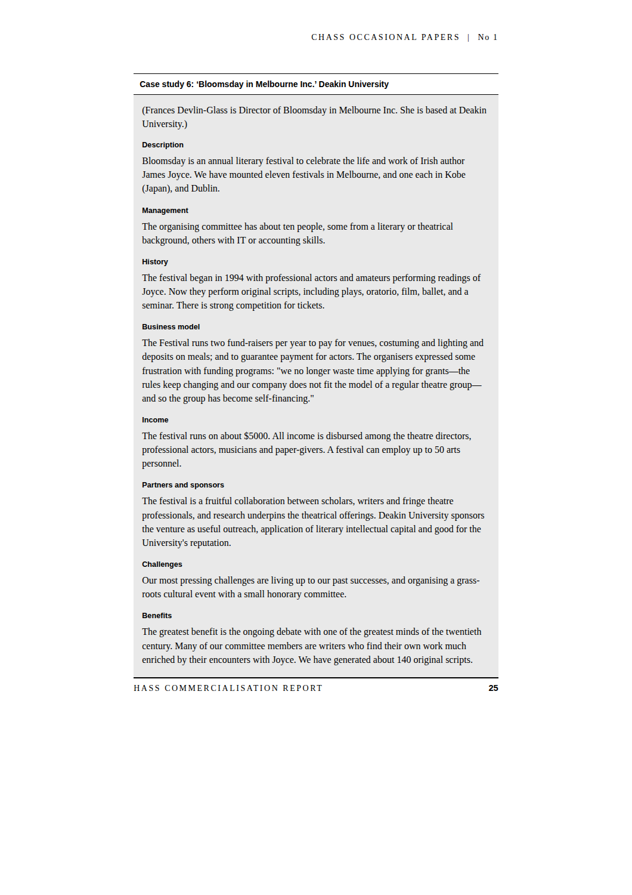CHASS OCCASIONAL PAPERS | No 1
Case study 6: ‘Bloomsday in Melbourne Inc.’ Deakin University
(Frances Devlin-Glass is Director of Bloomsday in Melbourne Inc. She is based at Deakin University.)
Description
Bloomsday is an annual literary festival to celebrate the life and work of Irish author James Joyce. We have mounted eleven festivals in Melbourne, and one each in Kobe (Japan), and Dublin.
Management
The organising committee has about ten people, some from a literary or theatrical background, others with IT or accounting skills.
History
The festival began in 1994 with professional actors and amateurs performing readings of Joyce. Now they perform original scripts, including plays, oratorio, film, ballet, and a seminar. There is strong competition for tickets.
Business model
The Festival runs two fund-raisers per year to pay for venues, costuming and lighting and deposits on meals; and to guarantee payment for actors. The organisers expressed some frustration with funding programs: "we no longer waste time applying for grants—the rules keep changing and our company does not fit the model of a regular theatre group—and so the group has become self-financing."
Income
The festival runs on about $5000. All income is disbursed among the theatre directors, professional actors, musicians and paper-givers. A festival can employ up to 50 arts personnel.
Partners and sponsors
The festival is a fruitful collaboration between scholars, writers and fringe theatre professionals, and research underpins the theatrical offerings. Deakin University sponsors the venture as useful outreach, application of literary intellectual capital and good for the University's reputation.
Challenges
Our most pressing challenges are living up to our past successes, and organising a grass-roots cultural event with a small honorary committee.
Benefits
The greatest benefit is the ongoing debate with one of the greatest minds of the twentieth century. Many of our committee members are writers who find their own work much enriched by their encounters with Joyce. We have generated about 140 original scripts.
HASS COMMERCIALISATION REPORT 25